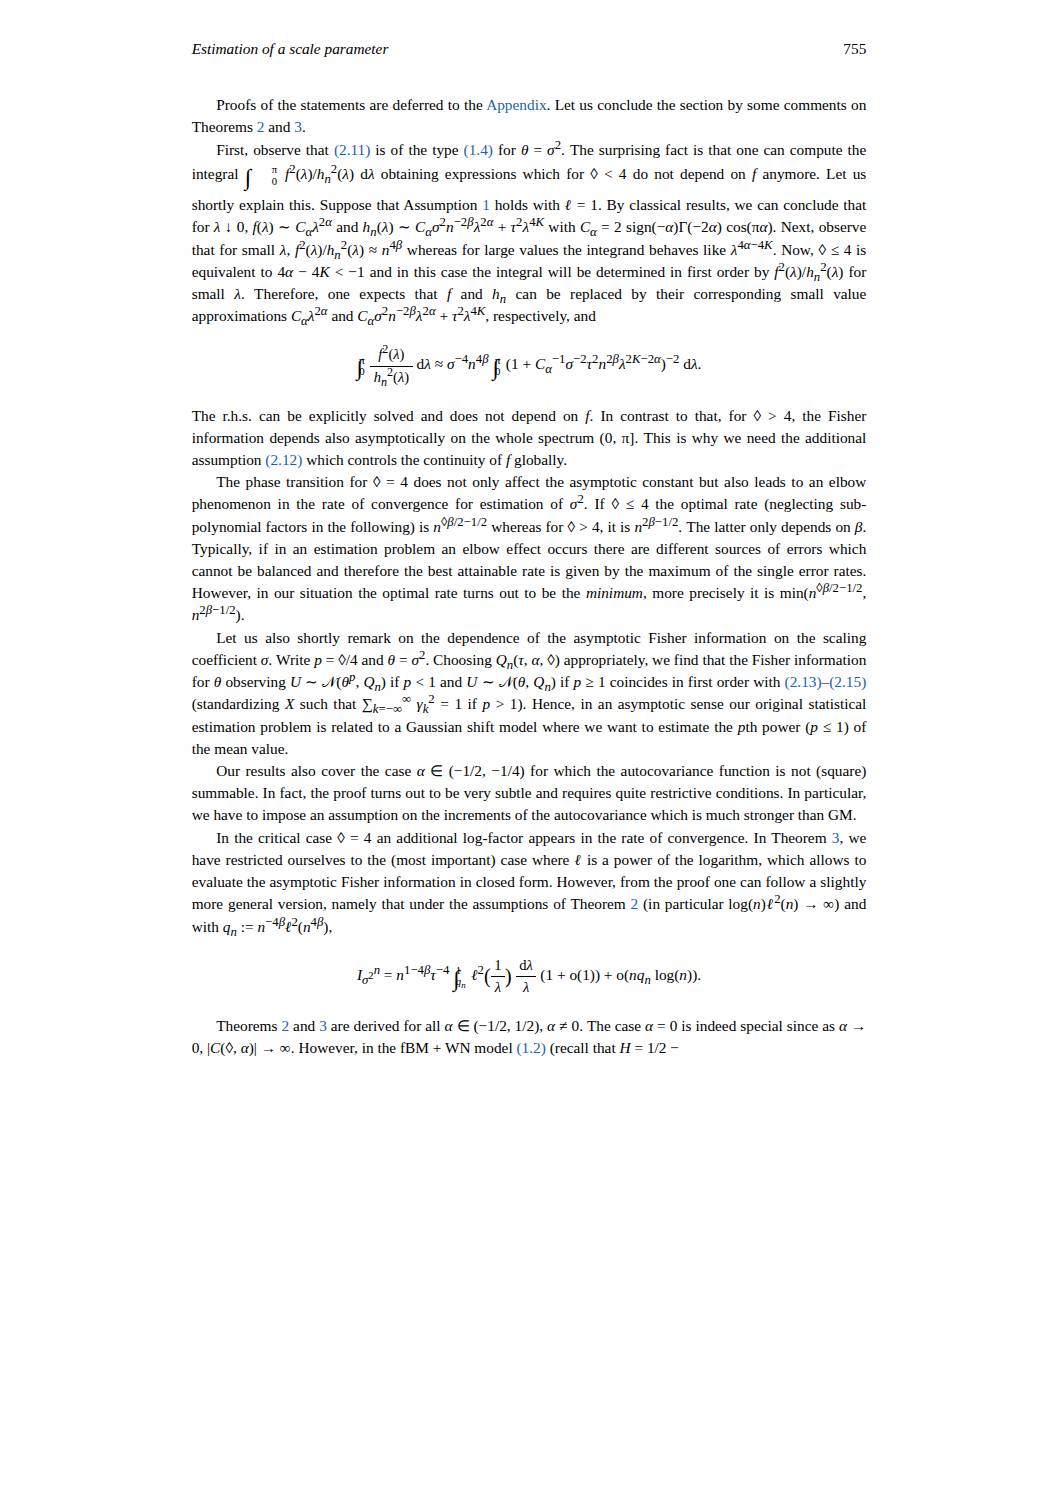Estimation of a scale parameter 755
Proofs of the statements are deferred to the Appendix. Let us conclude the section by some comments on Theorems 2 and 3.
First, observe that (2.11) is of the type (1.4) for θ = σ2. The surprising fact is that one can compute the integral ∫π 0 f2(λ)/hn2(λ) dλ obtaining expressions which for ◊ < 4 do not depend on f anymore. Let us shortly explain this. Suppose that Assumption 1 holds with ℓ = 1. By classical results, we can conclude that for λ ↓ 0, f(λ) ∼ Cαλ2α and hn(λ) ∼ Cασ2n−2βλ2α + τ2λ4K with Cα = 2 sign(−α)Γ(−2α) cos(πα). Next, observe that for small λ, f2(λ)/hn2(λ) ≈ n4β whereas for large values the integrand behaves like λ4α−4K. Now, ◊ ≤ 4 is equivalent to 4α − 4K < −1 and in this case the integral will be determined in first order by f2(λ)/hn2(λ) for small λ. Therefore, one expects that f and hn can be replaced by their corresponding small value approximations Cαλ2α and Cασ2n−2βλ2α + τ2λ4K, respectively, and
∫π 0 f2(λ) hn2(λ) dλ ≈ σ−4n4β ∫π 0 (1 + Cα−1σ−2τ2n2βλ2K−2α)−2 dλ.
The r.h.s. can be explicitly solved and does not depend on f. In contrast to that, for ◊ > 4, the Fisher information depends also asymptotically on the whole spectrum (0, π]. This is why we need the additional assumption (2.12) which controls the continuity of f globally.
The phase transition for ◊ = 4 does not only affect the asymptotic constant but also leads to an elbow phenomenon in the rate of convergence for estimation of σ2. If ◊ ≤ 4 the optimal rate (neglecting sub-polynomial factors in the following) is n◊β/2−1/2 whereas for ◊ > 4, it is n2β−1/2. The latter only depends on β. Typically, if in an estimation problem an elbow effect occurs there are different sources of errors which cannot be balanced and therefore the best attainable rate is given by the maximum of the single error rates. However, in our situation the optimal rate turns out to be the minimum, more precisely it is min(n◊β/2−1/2, n2β−1/2).
Let us also shortly remark on the dependence of the asymptotic Fisher information on the scaling coefficient σ. Write p = ◊/4 and θ = σ2. Choosing Qn(τ, α, ◊) appropriately, we find that the Fisher information for θ observing U ∼ 𝒩(θp, Qn) if p < 1 and U ∼ 𝒩(θ, Qn) if p ≥ 1 coincides in first order with (2.13)–(2.15) (standardizing X such that ∑k=−∞∞ γk2 = 1 if p > 1). Hence, in an asymptotic sense our original statistical estimation problem is related to a Gaussian shift model where we want to estimate the pth power (p ≤ 1) of the mean value.
Our results also cover the case α ∈ (−1/2, −1/4) for which the autocovariance function is not (square) summable. In fact, the proof turns out to be very subtle and requires quite restrictive conditions. In particular, we have to impose an assumption on the increments of the autocovariance which is much stronger than GM.
In the critical case ◊ = 4 an additional log-factor appears in the rate of convergence. In Theorem 3, we have restricted ourselves to the (most important) case where ℓ is a power of the logarithm, which allows to evaluate the asymptotic Fisher information in closed form. However, from the proof one can follow a slightly more general version, namely that under the assumptions of Theorem 2 (in particular log(n)ℓ2(n) → ∞) and with qn := n−4βℓ2(n4β),
Iσ2n = n1−4βτ−4 ∫1 qn ℓ2(1 λ) dλ λ (1 + o(1)) + o(nqn log(n)).
Theorems 2 and 3 are derived for all α ∈ (−1/2, 1/2), α ≠ 0. The case α = 0 is indeed special since as α → 0, |C(◊, α)| → ∞. However, in the fBM + WN model (1.2) (recall that H = 1/2 −